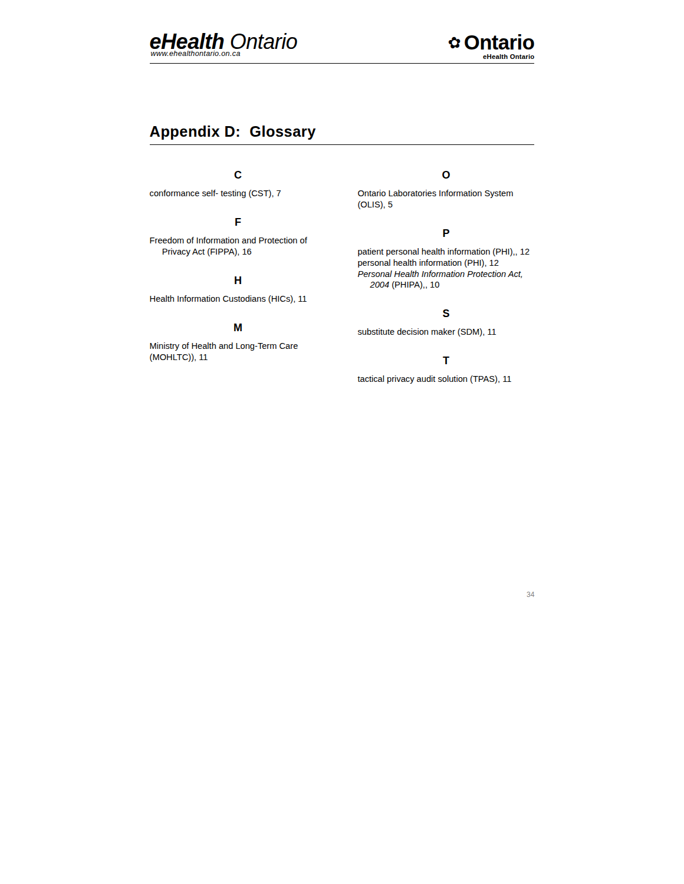eHealth Ontario
www.ehealthontario.on.ca
✿Ontario
eHealth Ontario
Appendix D: Glossary
C
conformance self- testing (CST), 7
F
Freedom of Information and Protection of Privacy Act (FIPPA), 16
H
Health Information Custodians (HICs), 11
M
Ministry of Health and Long-Term Care (MOHLTC)), 11
O
Ontario Laboratories Information System (OLIS), 5
P
patient personal health information (PHI),, 12
personal health information (PHI), 12
Personal Health Information Protection Act, 2004 (PHIPA),, 10
S
substitute decision maker (SDM), 11
T
tactical privacy audit solution (TPAS), 11
34